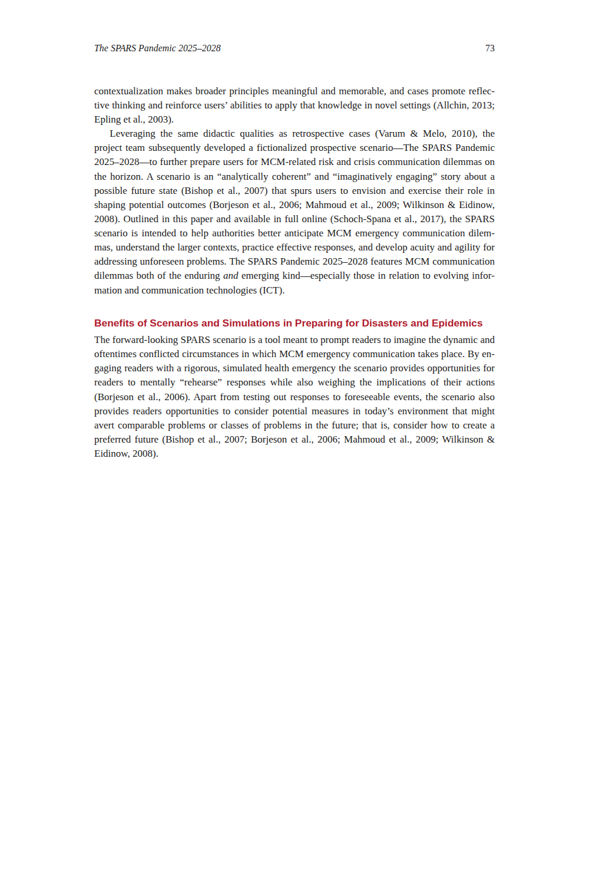The SPARS Pandemic 2025–2028 73
contextualization makes broader principles meaningful and memorable, and cases promote reflective thinking and reinforce users’ abilities to apply that knowledge in novel settings (Allchin, 2013; Epling et al., 2003).
Leveraging the same didactic qualities as retrospective cases (Varum & Melo, 2010), the project team subsequently developed a fictionalized prospective scenario—The SPARS Pandemic 2025–2028—to further prepare users for MCM-related risk and crisis communication dilemmas on the horizon. A scenario is an “analytically coherent” and “imaginatively engaging” story about a possible future state (Bishop et al., 2007) that spurs users to envision and exercise their role in shaping potential outcomes (Borjeson et al., 2006; Mahmoud et al., 2009; Wilkinson & Eidinow, 2008). Outlined in this paper and available in full online (Schoch-Spana et al., 2017), the SPARS scenario is intended to help authorities better anticipate MCM emergency communication dilemmas, understand the larger contexts, practice effective responses, and develop acuity and agility for addressing unforeseen problems. The SPARS Pandemic 2025–2028 features MCM communication dilemmas both of the enduring and emerging kind—especially those in relation to evolving information and communication technologies (ICT).
Benefits of Scenarios and Simulations in Preparing for Disasters and Epidemics
The forward-looking SPARS scenario is a tool meant to prompt readers to imagine the dynamic and oftentimes conflicted circumstances in which MCM emergency communication takes place. By engaging readers with a rigorous, simulated health emergency the scenario provides opportunities for readers to mentally “rehearse” responses while also weighing the implications of their actions (Borjeson et al., 2006). Apart from testing out responses to foreseeable events, the scenario also provides readers opportunities to consider potential measures in today’s environment that might avert comparable problems or classes of problems in the future; that is, consider how to create a preferred future (Bishop et al., 2007; Borjeson et al., 2006; Mahmoud et al., 2009; Wilkinson & Eidinow, 2008).